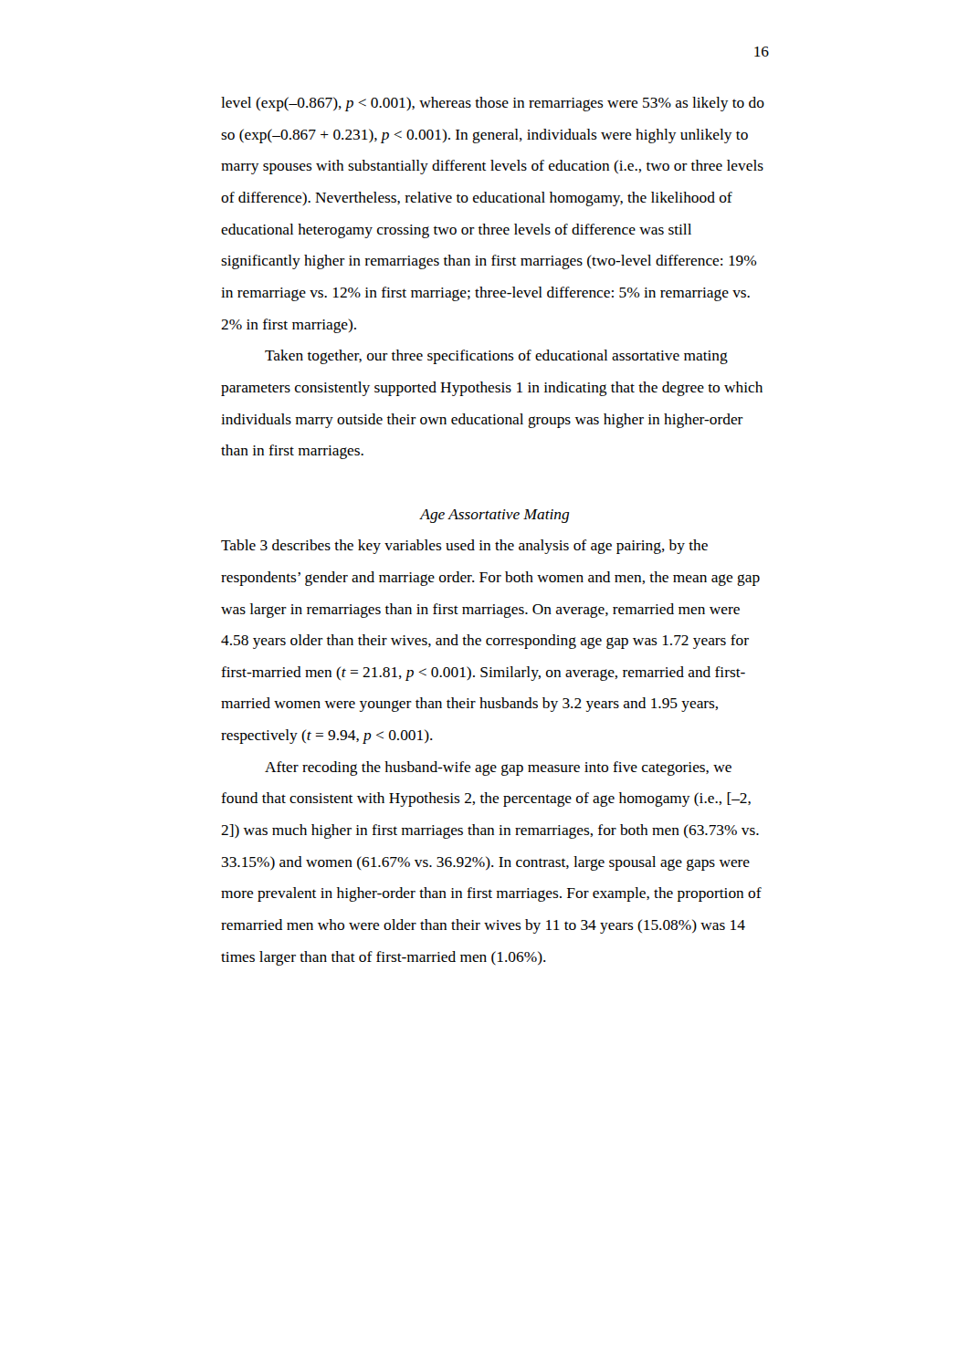16
level (exp(–0.867), p < 0.001), whereas those in remarriages were 53% as likely to do so (exp(–0.867 + 0.231), p < 0.001). In general, individuals were highly unlikely to marry spouses with substantially different levels of education (i.e., two or three levels of difference). Nevertheless, relative to educational homogamy, the likelihood of educational heterogamy crossing two or three levels of difference was still significantly higher in remarriages than in first marriages (two-level difference: 19% in remarriage vs. 12% in first marriage; three-level difference: 5% in remarriage vs. 2% in first marriage).
Taken together, our three specifications of educational assortative mating parameters consistently supported Hypothesis 1 in indicating that the degree to which individuals marry outside their own educational groups was higher in higher-order than in first marriages.
Age Assortative Mating
Table 3 describes the key variables used in the analysis of age pairing, by the respondents’ gender and marriage order. For both women and men, the mean age gap was larger in remarriages than in first marriages. On average, remarried men were 4.58 years older than their wives, and the corresponding age gap was 1.72 years for first-married men (t = 21.81, p < 0.001). Similarly, on average, remarried and first-married women were younger than their husbands by 3.2 years and 1.95 years, respectively (t = 9.94, p < 0.001).
After recoding the husband-wife age gap measure into five categories, we found that consistent with Hypothesis 2, the percentage of age homogamy (i.e., [–2, 2]) was much higher in first marriages than in remarriages, for both men (63.73% vs. 33.15%) and women (61.67% vs. 36.92%). In contrast, large spousal age gaps were more prevalent in higher-order than in first marriages. For example, the proportion of remarried men who were older than their wives by 11 to 34 years (15.08%) was 14 times larger than that of first-married men (1.06%).